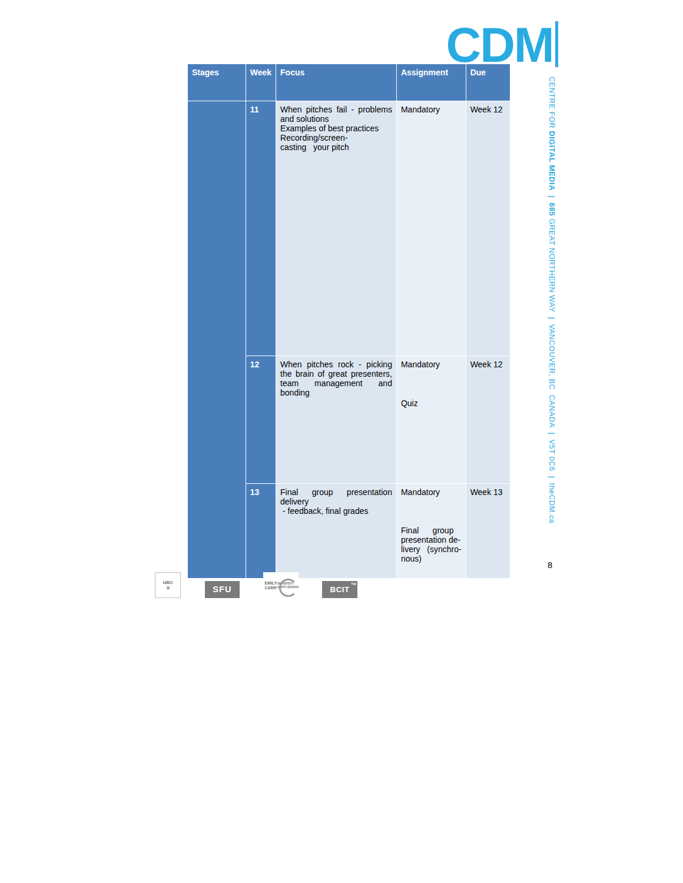CDM
CENTRE FOR DIGITAL MEDIA | 685 GREAT NORTHERN WAY | VANCOUVER, BC CANADA | V5T 0C6 | theCDM.ca
| Stages | Week | Focus | Assignment | Due |
| --- | --- | --- | --- | --- |
| | 11 | When pitches fail - problems and solutions Examples of best practices Recording/screen-casting your pitch | Mandatory | Week 12 |
| 12 | When pitches rock - picking the brain of great presenters, team management and bonding | Mandatory Quiz | Week 12 |
| 13 | Final group presentation delivery - feedback, final grades | Mandatory Final group presentation de-livery (synchro-nous) | Week 13 |
8
UBC
⚔
SFU
EMILY
CARR
UNIVERSITY
of ART+DESIGN
BCITTM